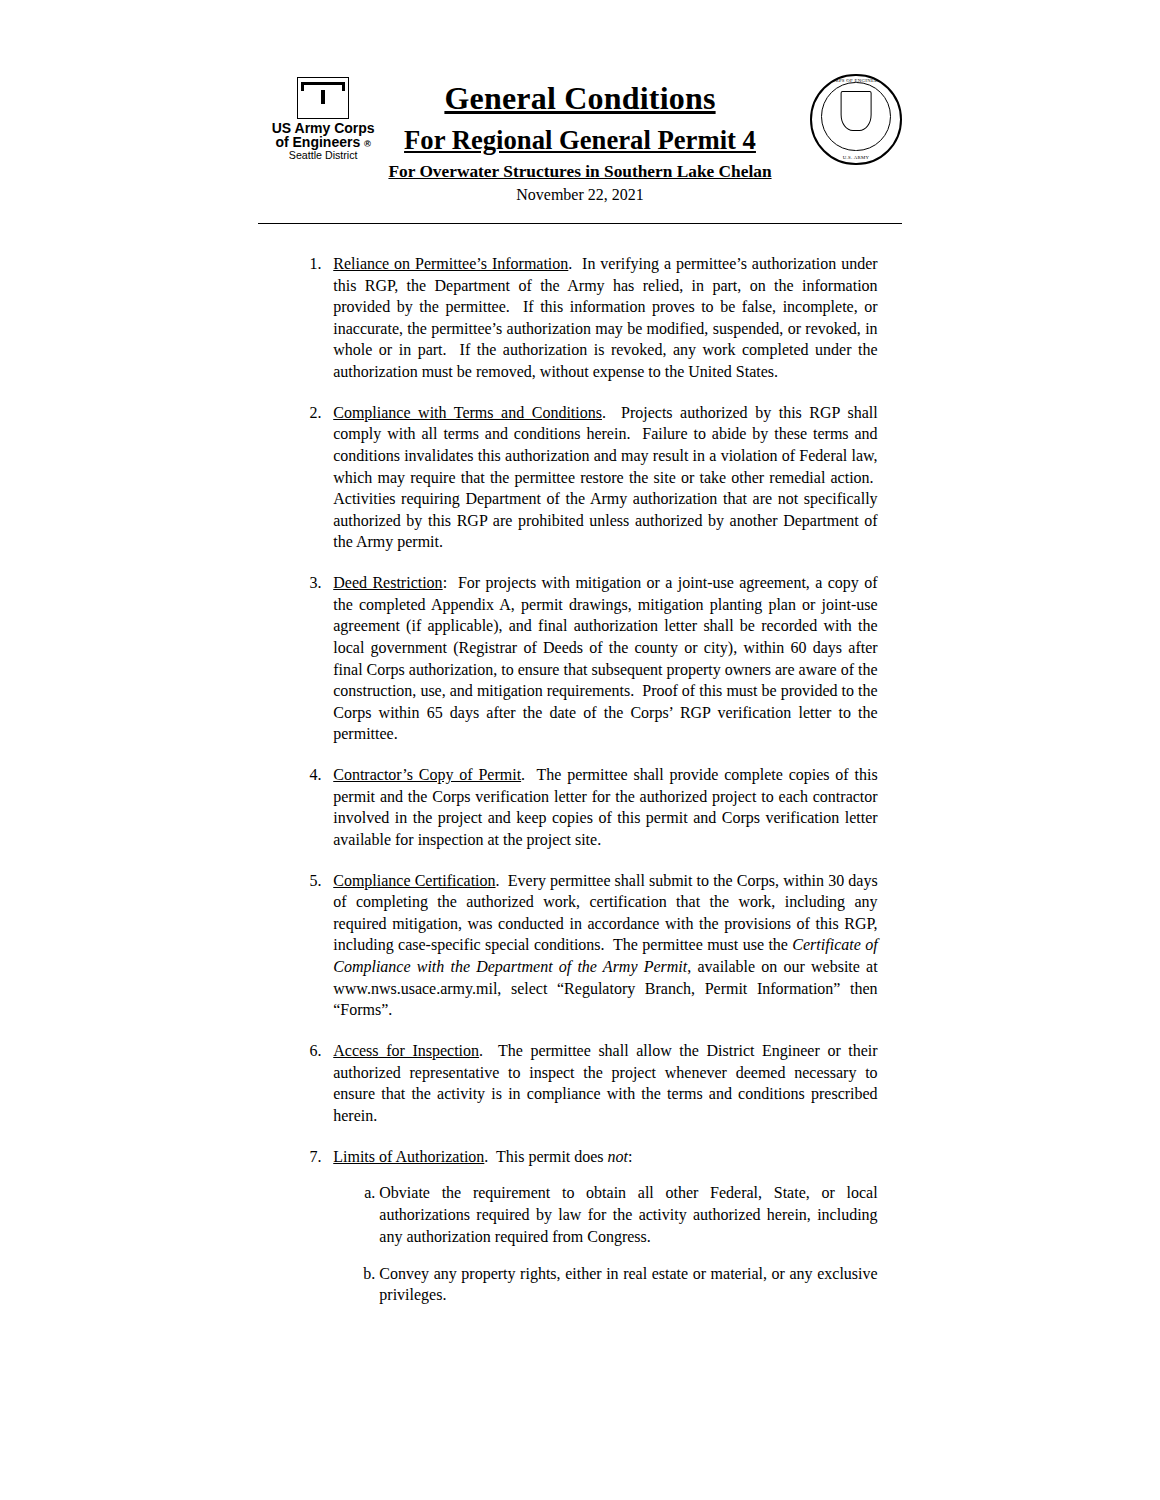US Army Corps of Engineers ® Seattle District
CORPS OF ENGINEERS
U.S. ARMY
General Conditions
For Regional General Permit 4
For Overwater Structures in Southern Lake Chelan
November 22, 2021
Reliance on Permittee’s Information. In verifying a permittee’s authorization under this RGP, the Department of the Army has relied, in part, on the information provided by the permittee. If this information proves to be false, incomplete, or inaccurate, the permittee’s authorization may be modified, suspended, or revoked, in whole or in part. If the authorization is revoked, any work completed under the authorization must be removed, without expense to the United States.
Compliance with Terms and Conditions. Projects authorized by this RGP shall comply with all terms and conditions herein. Failure to abide by these terms and conditions invalidates this authorization and may result in a violation of Federal law, which may require that the permittee restore the site or take other remedial action. Activities requiring Department of the Army authorization that are not specifically authorized by this RGP are prohibited unless authorized by another Department of the Army permit.
Deed Restriction: For projects with mitigation or a joint-use agreement, a copy of the completed Appendix A, permit drawings, mitigation planting plan or joint-use agreement (if applicable), and final authorization letter shall be recorded with the local government (Registrar of Deeds of the county or city), within 60 days after final Corps authorization, to ensure that subsequent property owners are aware of the construction, use, and mitigation requirements. Proof of this must be provided to the Corps within 65 days after the date of the Corps’ RGP verification letter to the permittee.
Contractor’s Copy of Permit. The permittee shall provide complete copies of this permit and the Corps verification letter for the authorized project to each contractor involved in the project and keep copies of this permit and Corps verification letter available for inspection at the project site.
Compliance Certification. Every permittee shall submit to the Corps, within 30 days of completing the authorized work, certification that the work, including any required mitigation, was conducted in accordance with the provisions of this RGP, including case-specific special conditions. The permittee must use the Certificate of Compliance with the Department of the Army Permit, available on our website at www.nws.usace.army.mil, select “Regulatory Branch, Permit Information” then “Forms”.
Access for Inspection. The permittee shall allow the District Engineer or their authorized representative to inspect the project whenever deemed necessary to ensure that the activity is in compliance with the terms and conditions prescribed herein.
Limits of Authorization. This permit does not:
Obviate the requirement to obtain all other Federal, State, or local authorizations required by law for the activity authorized herein, including any authorization required from Congress.
Convey any property rights, either in real estate or material, or any exclusive privileges.